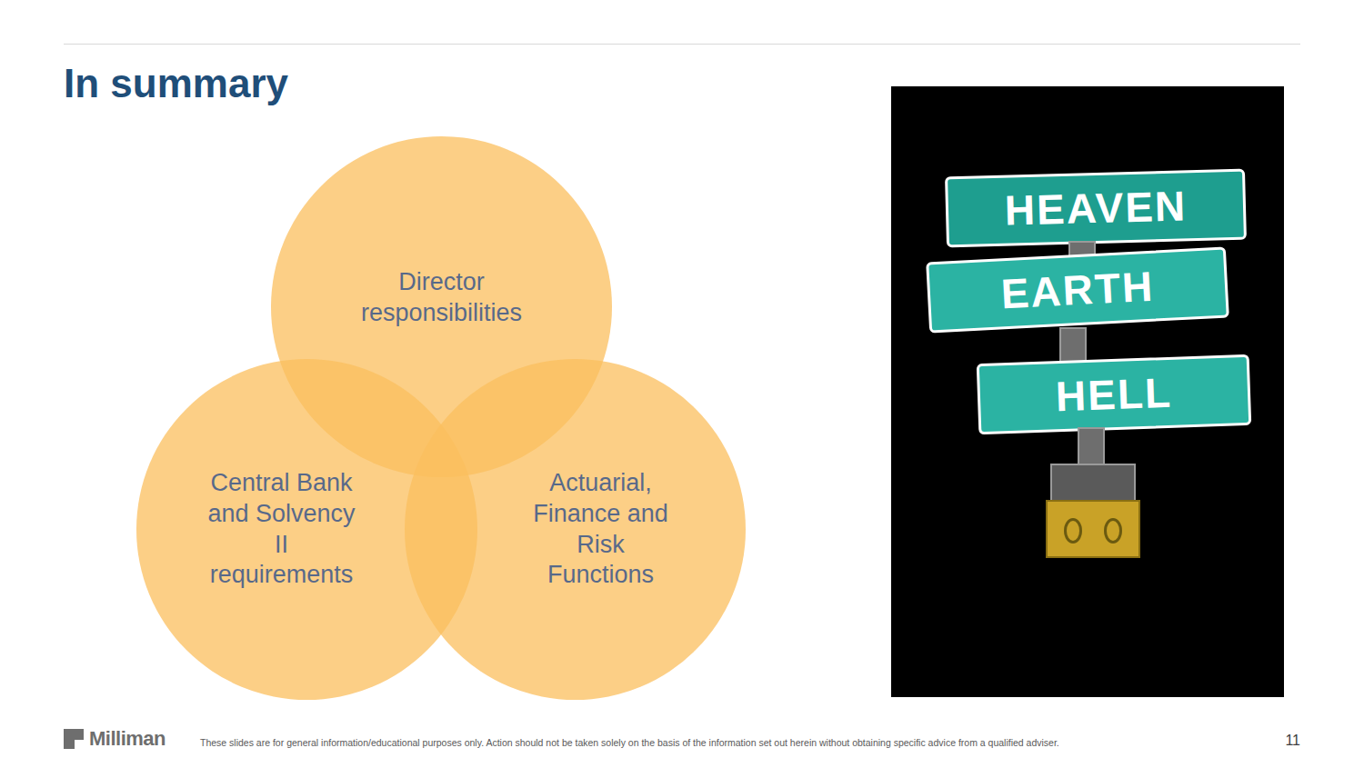In summary
Director
responsibilities
Central Bank
and Solvency
II
requirements
Actuarial,
Finance and
Risk
Functions
HEAVEN
EARTH
HELL
Milliman
These slides are for general information/educational purposes only. Action should not be taken solely on the basis of the information set out herein without obtaining specific advice from a qualified adviser.
11